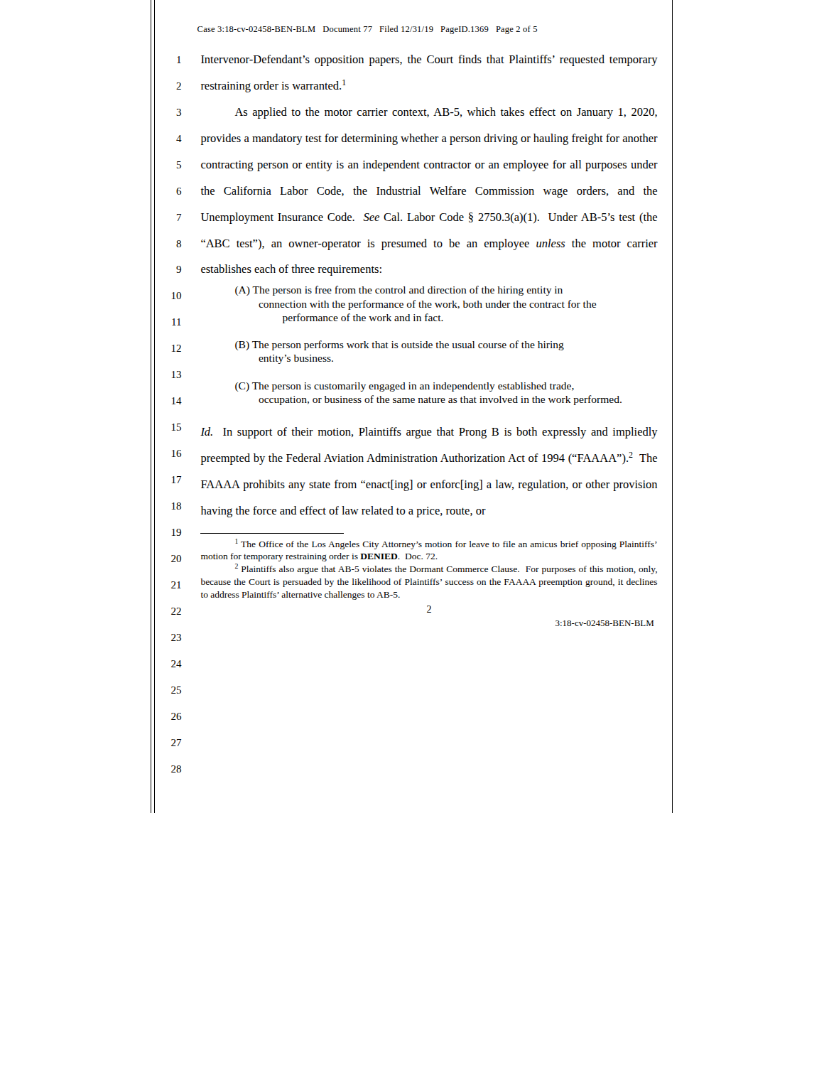Case 3:18-cv-02458-BEN-BLM Document 77 Filed 12/31/19 PageID.1369 Page 2 of 5
1
2
3
4
5
6
7
8
9
10
11
12
13
14
15
16
17
18
19
20
21
22
23
24
25
26
27
28
Intervenor-Defendant’s opposition papers, the Court finds that Plaintiffs’ requested temporary restraining order is warranted.1
As applied to the motor carrier context, AB-5, which takes effect on January 1, 2020, provides a mandatory test for determining whether a person driving or hauling freight for another contracting person or entity is an independent contractor or an employee for all purposes under the California Labor Code, the Industrial Welfare Commission wage orders, and the Unemployment Insurance Code. See Cal. Labor Code § 2750.3(a)(1). Under AB-5’s test (the “ABC test”), an owner-operator is presumed to be an employee unless the motor carrier establishes each of three requirements:
(A) The person is free from the control and direction of the hiring entity in connection with the performance of the work, both under the contract for the performance of the work and in fact.
(B) The person performs work that is outside the usual course of the hiring entity’s business.
(C) The person is customarily engaged in an independently established trade, occupation, or business of the same nature as that involved in the work performed.
Id. In support of their motion, Plaintiffs argue that Prong B is both expressly and impliedly preempted by the Federal Aviation Administration Authorization Act of 1994 (“FAAAA”).2 The FAAAA prohibits any state from “enact[ing] or enforc[ing] a law, regulation, or other provision having the force and effect of law related to a price, route, or
1 The Office of the Los Angeles City Attorney’s motion for leave to file an amicus brief opposing Plaintiffs’ motion for temporary restraining order is DENIED. Doc. 72.
2 Plaintiffs also argue that AB-5 violates the Dormant Commerce Clause. For purposes of this motion, only, because the Court is persuaded by the likelihood of Plaintiffs’ success on the FAAAA preemption ground, it declines to address Plaintiffs’ alternative challenges to AB-5.
2
3:18-cv-02458-BEN-BLM